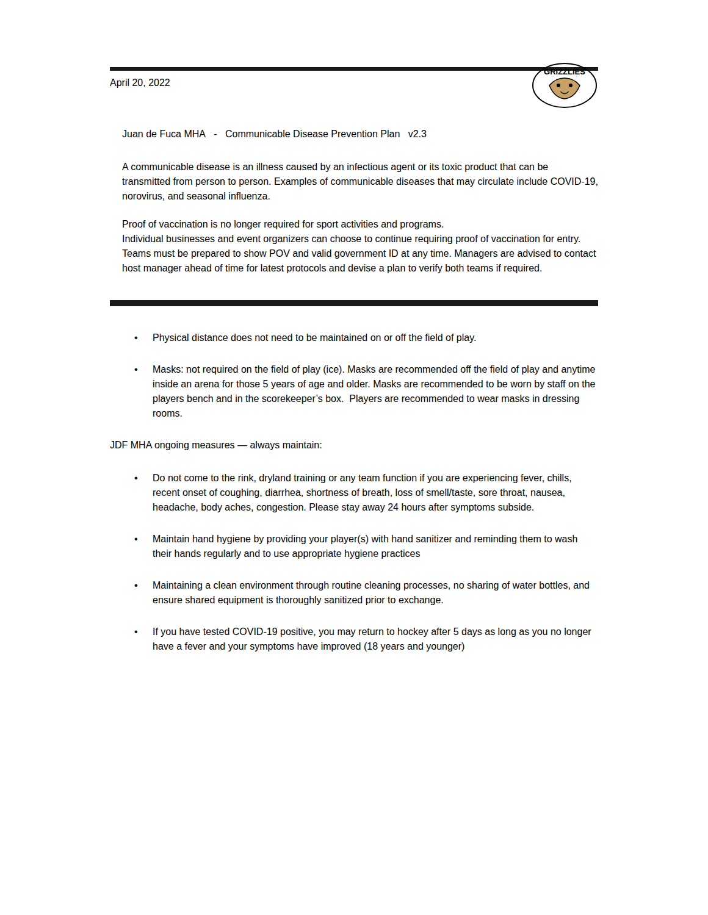April 20, 2022
Juan de Fuca MHA - Communicable Disease Prevention Plan v2.3
A communicable disease is an illness caused by an infectious agent or its toxic product that can be transmitted from person to person. Examples of communicable diseases that may circulate include COVID-19, norovirus, and seasonal influenza.
Proof of vaccination is no longer required for sport activities and programs.
Individual businesses and event organizers can choose to continue requiring proof of vaccination for entry. Teams must be prepared to show POV and valid government ID at any time. Managers are advised to contact host manager ahead of time for latest protocols and devise a plan to verify both teams if required.
Physical distance does not need to be maintained on or off the field of play.
Masks: not required on the field of play (ice). Masks are recommended off the field of play and anytime inside an arena for those 5 years of age and older. Masks are recommended to be worn by staff on the players bench and in the scorekeeper’s box. Players are recommended to wear masks in dressing rooms.
JDF MHA ongoing measures — always maintain:
Do not come to the rink, dryland training or any team function if you are experiencing fever, chills, recent onset of coughing, diarrhea, shortness of breath, loss of smell/taste, sore throat, nausea, headache, body aches, congestion. Please stay away 24 hours after symptoms subside.
Maintain hand hygiene by providing your player(s) with hand sanitizer and reminding them to wash their hands regularly and to use appropriate hygiene practices
Maintaining a clean environment through routine cleaning processes, no sharing of water bottles, and ensure shared equipment is thoroughly sanitized prior to exchange.
If you have tested COVID-19 positive, you may return to hockey after 5 days as long as you no longer have a fever and your symptoms have improved (18 years and younger)